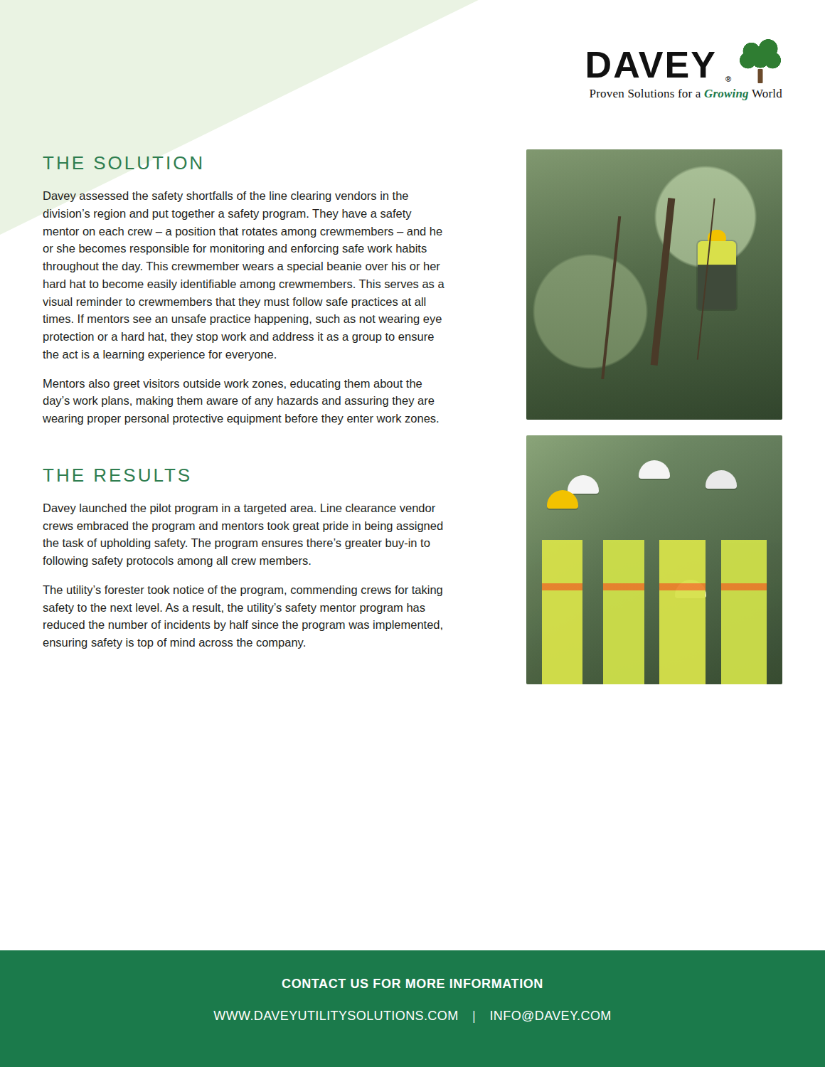DAVEY®
Proven Solutions for a Growing World
The Solution
Davey assessed the safety shortfalls of the line clearing vendors in the division’s region and put together a safety program. They have a safety mentor on each crew – a position that rotates among crewmembers – and he or she becomes responsible for monitoring and enforcing safe work habits throughout the day. This crewmember wears a special beanie over his or her hard hat to become easily identifiable among crewmembers. This serves as a visual reminder to crewmembers that they must follow safe practices at all times. If mentors see an unsafe practice happening, such as not wearing eye protection or a hard hat, they stop work and address it as a group to ensure the act is a learning experience for everyone.
Mentors also greet visitors outside work zones, educating them about the day’s work plans, making them aware of any hazards and assuring they are wearing proper personal protective equipment before they enter work zones.
The Results
Davey launched the pilot program in a targeted area. Line clearance vendor crews embraced the program and mentors took great pride in being assigned the task of upholding safety. The program ensures there’s greater buy-in to following safety protocols among all crew members.
The utility’s forester took notice of the program, commending crews for taking safety to the next level. As a result, the utility’s safety mentor program has reduced the number of incidents by half since the program was implemented, ensuring safety is top of mind across the company.
CONTACT US FOR MORE INFORMATION
WWW.DAVEYUTILITYSOLUTIONS.COM | INFO@DAVEY.COM